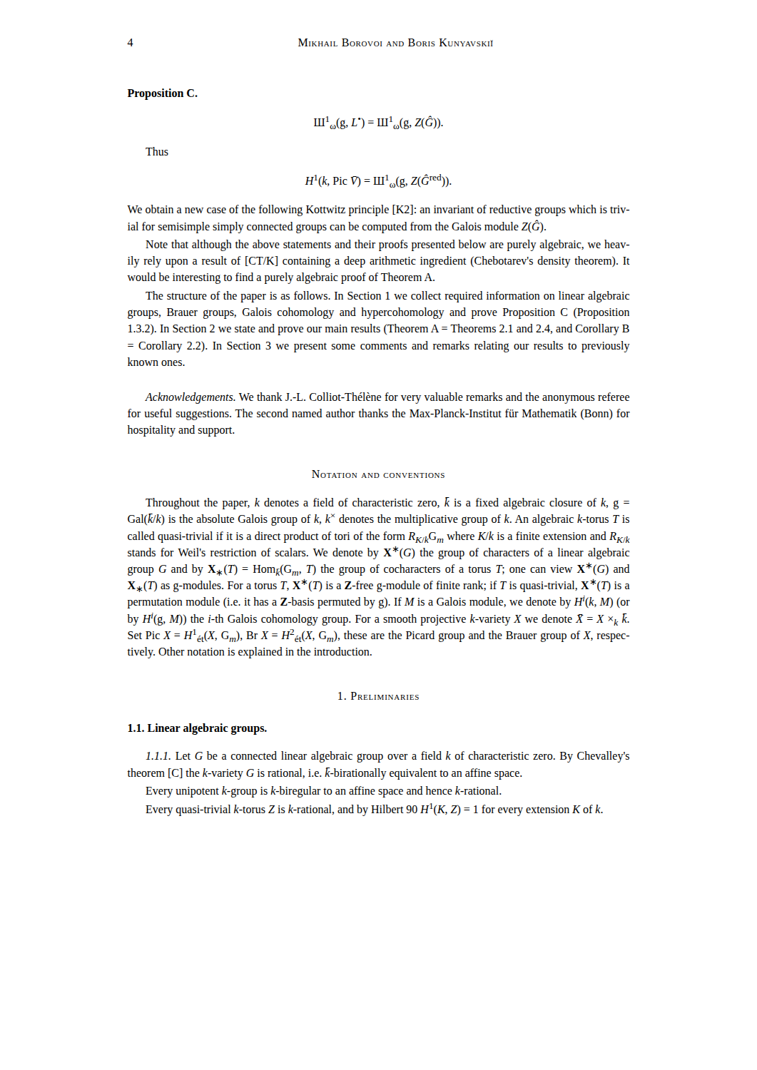4 Mikhail Borovoi and Boris Kunyavskiĭ
Proposition C.
Ш1ω(g, L•) = Ш1ω(g, Z(Ĝ)).
Thus
H1(k, Pic V̄) = Ш1ω(g, Z(Ĝred)).
We obtain a new case of the following Kottwitz principle [K2]: an invariant of reductive groups which is trivial for semisimple simply connected groups can be computed from the Galois module Z(Ĝ).
Note that although the above statements and their proofs presented below are purely algebraic, we heavily rely upon a result of [CT/K] containing a deep arithmetic ingredient (Chebotarev's density theorem). It would be interesting to find a purely algebraic proof of Theorem A.
The structure of the paper is as follows. In Section 1 we collect required information on linear algebraic groups, Brauer groups, Galois cohomology and hypercohomology and prove Proposition C (Proposition 1.3.2). In Section 2 we state and prove our main results (Theorem A = Theorems 2.1 and 2.4, and Corollary B = Corollary 2.2). In Section 3 we present some comments and remarks relating our results to previously known ones.
Acknowledgements. We thank J.-L. Colliot-Thélène for very valuable remarks and the anonymous referee for useful suggestions. The second named author thanks the Max-Planck-Institut für Mathematik (Bonn) for hospitality and support.
Notation and conventions
Throughout the paper, k denotes a field of characteristic zero, k̄ is a fixed algebraic closure of k, g = Gal(k̄/k) is the absolute Galois group of k, k× denotes the multiplicative group of k. An algebraic k-torus T is called quasi-trivial if it is a direct product of tori of the form RK/kGm where K/k is a finite extension and RK/k stands for Weil's restriction of scalars. We denote by X∗(G) the group of characters of a linear algebraic group G and by X∗(T) = Homk̄(Gm, T) the group of cocharacters of a torus T; one can view X∗(G) and X∗(T) as g-modules. For a torus T, X∗(T) is a Z-free g-module of finite rank; if T is quasi-trivial, X∗(T) is a permutation module (i.e. it has a Z-basis permuted by g). If M is a Galois module, we denote by Hi(k, M) (or by Hi(g, M)) the i-th Galois cohomology group. For a smooth projective k-variety X we denote X̄ = X ×k k̄. Set Pic X = H1ét(X, Gm), Br X = H2ét(X, Gm), these are the Picard group and the Brauer group of X, respectively. Other notation is explained in the introduction.
1. Preliminaries
1.1. Linear algebraic groups.
1.1.1. Let G be a connected linear algebraic group over a field k of characteristic zero. By Chevalley's theorem [C] the k-variety G is rational, i.e. k̄-birationally equivalent to an affine space.
Every unipotent k-group is k-biregular to an affine space and hence k-rational.
Every quasi-trivial k-torus Z is k-rational, and by Hilbert 90 H1(K, Z) = 1 for every extension K of k.